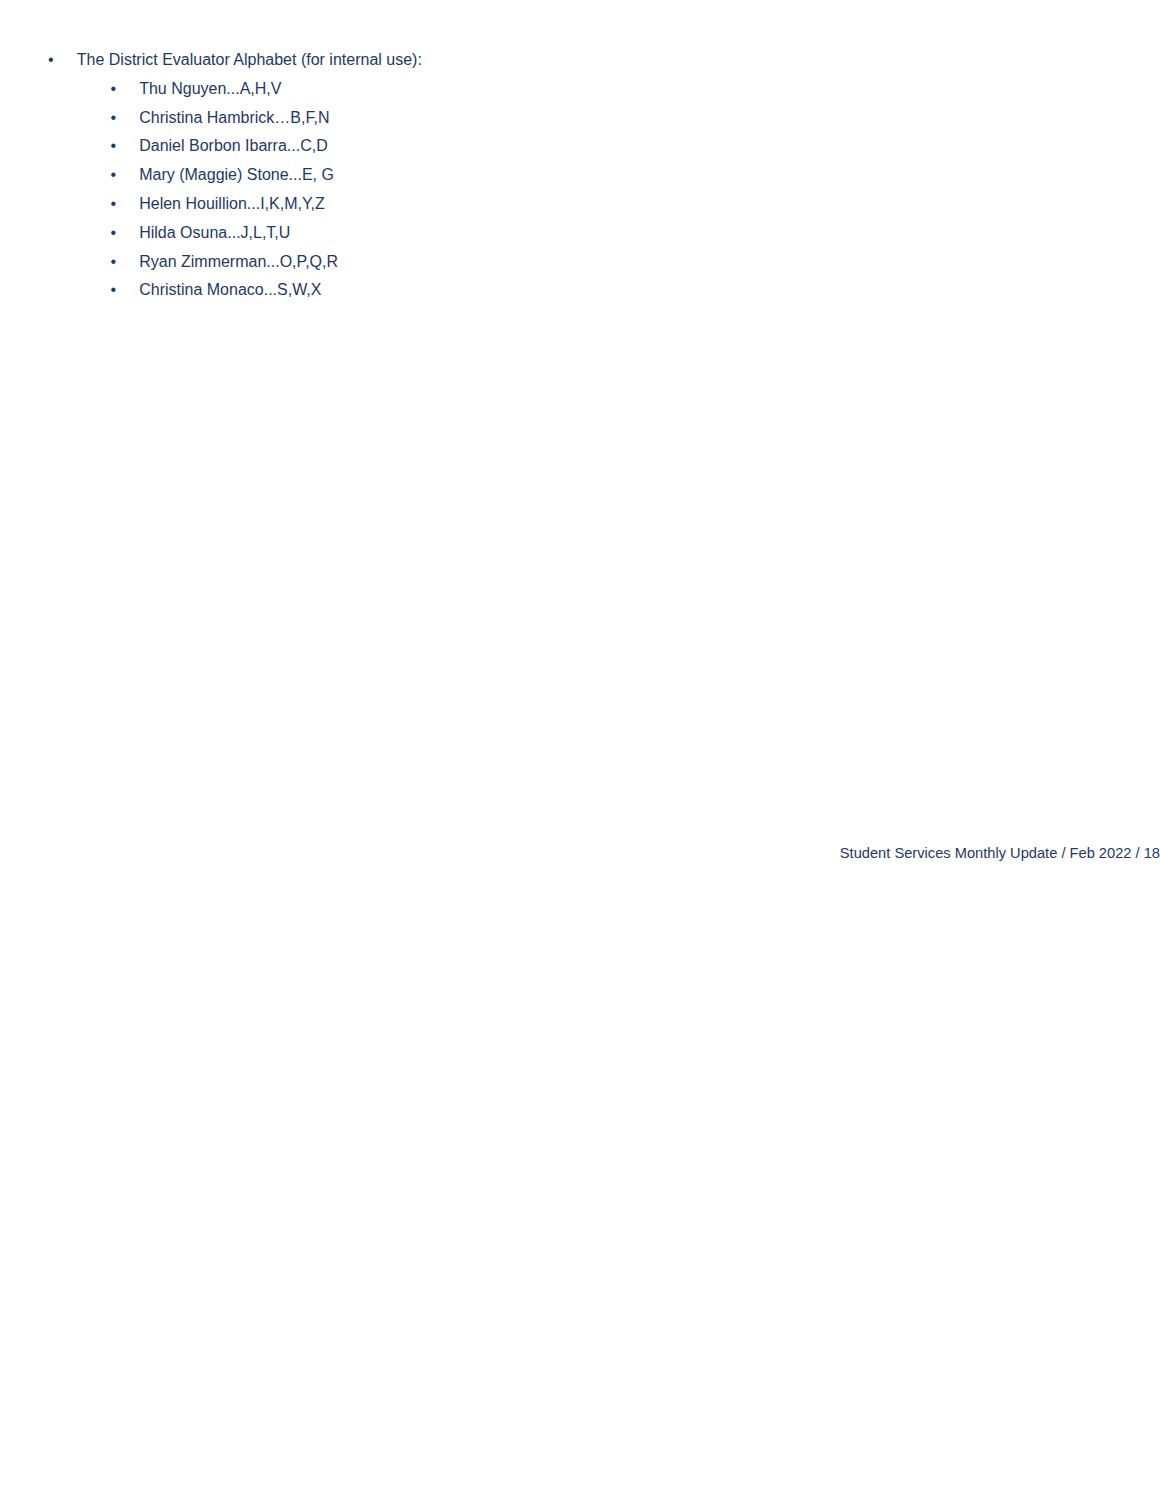The District Evaluator Alphabet (for internal use):
Thu Nguyen...A,H,V
Christina Hambrick…B,F,N
Daniel Borbon Ibarra...C,D
Mary (Maggie) Stone...E, G
Helen Houillion...I,K,M,Y,Z
Hilda Osuna...J,L,T,U
Ryan Zimmerman...O,P,Q,R
Christina Monaco...S,W,X
Student Services Monthly Update / Feb 2022 / 18